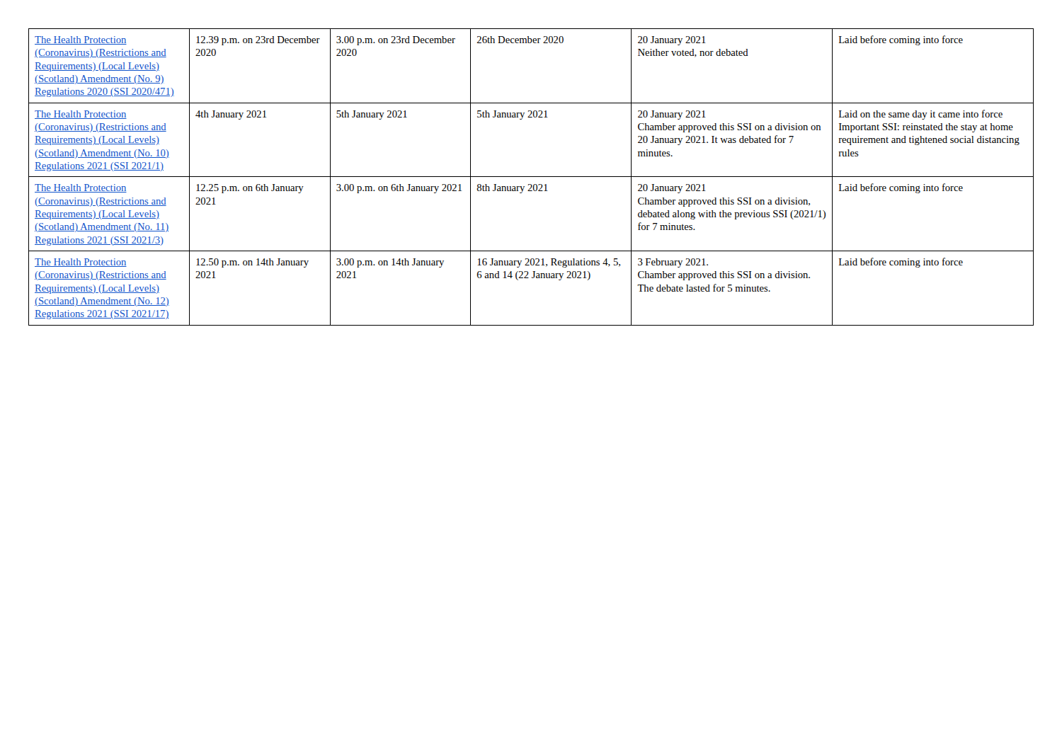| The Health Protection (Coronavirus) (Restrictions and Requirements) (Local Levels) (Scotland) Amendment (No. 9) Regulations 2020 (SSI 2020/471) | 12.39 p.m. on 23rd December 2020 | 3.00 p.m. on 23rd December 2020 | 26th December 2020 | 20 January 2021 Neither voted, nor debated | Laid before coming into force |
| The Health Protection (Coronavirus) (Restrictions and Requirements) (Local Levels) (Scotland) Amendment (No. 10) Regulations 2021 (SSI 2021/1) | 4th January 2021 | 5th January 2021 | 5th January 2021 | 20 January 2021 Chamber approved this SSI on a division on 20 January 2021. It was debated for 7 minutes. | Laid on the same day it came into force Important SSI: reinstated the stay at home requirement and tightened social distancing rules |
| The Health Protection (Coronavirus) (Restrictions and Requirements) (Local Levels) (Scotland) Amendment (No. 11) Regulations 2021 (SSI 2021/3) | 12.25 p.m. on 6th January 2021 | 3.00 p.m. on 6th January 2021 | 8th January 2021 | 20 January 2021 Chamber approved this SSI on a division, debated along with the previous SSI (2021/1) for 7 minutes. | Laid before coming into force |
| The Health Protection (Coronavirus) (Restrictions and Requirements) (Local Levels) (Scotland) Amendment (No. 12) Regulations 2021 (SSI 2021/17) | 12.50 p.m. on 14th January 2021 | 3.00 p.m. on 14th January 2021 | 16 January 2021, Regulations 4, 5, 6 and 14 (22 January 2021) | 3 February 2021. Chamber approved this SSI on a division. The debate lasted for 5 minutes. | Laid before coming into force |